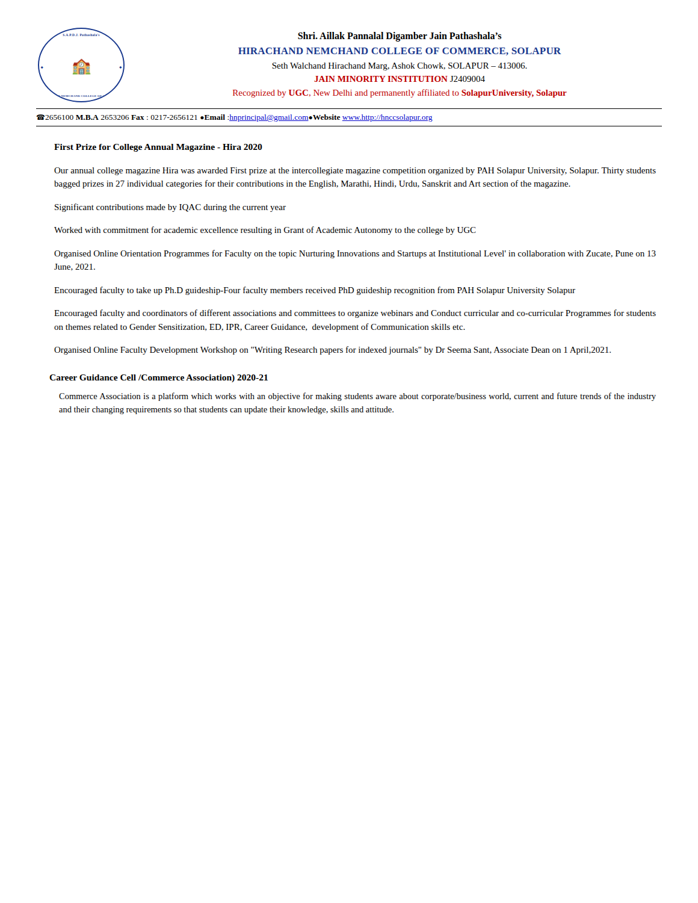S.A.P.D.J. Pathashala's
◆
◆
🏫
HIRACHAND NEMCHAND COLLEGE OF COMMERCE
Shri. Aillak Pannalal Digamber Jain Pathashala’s
HIRACHAND NEMCHAND COLLEGE OF COMMERCE, SOLAPUR
Seth Walchand Hirachand Marg, Ashok Chowk, SOLAPUR – 413006.
JAIN MINORITY INSTITUTION J2409004
Recognized by UGC, New Delhi and permanently affiliated to SolapurUniversity, Solapur
☎2656100 M.B.A 2653206 Fax : 0217-2656121 ●Email :hnprincipal@gmail.com●Website www.http://hnccsolapur.org
First Prize for College Annual Magazine - Hira 2020
Our annual college magazine Hira was awarded First prize at the intercollegiate magazine competition organized by PAH Solapur University, Solapur. Thirty students bagged prizes in 27 individual categories for their contributions in the English, Marathi, Hindi, Urdu, Sanskrit and Art section of the magazine.
Significant contributions made by IQAC during the current year
Worked with commitment for academic excellence resulting in Grant of Academic Autonomy to the college by UGC
Organised Online Orientation Programmes for Faculty on the topic Nurturing Innovations and Startups at Institutional Level' in collaboration with Zucate, Pune on 13 June, 2021.
Encouraged faculty to take up Ph.D guideship-Four faculty members received PhD guideship recognition from PAH Solapur University Solapur
Encouraged faculty and coordinators of different associations and committees to organize webinars and Conduct curricular and co-curricular Programmes for students on themes related to Gender Sensitization, ED, IPR, Career Guidance, development of Communication skills etc.
Organised Online Faculty Development Workshop on "Writing Research papers for indexed journals" by Dr Seema Sant, Associate Dean on 1 April,2021.
Career Guidance Cell /Commerce Association) 2020-21
Commerce Association is a platform which works with an objective for making students aware about corporate/business world, current and future trends of the industry and their changing requirements so that students can update their knowledge, skills and attitude.